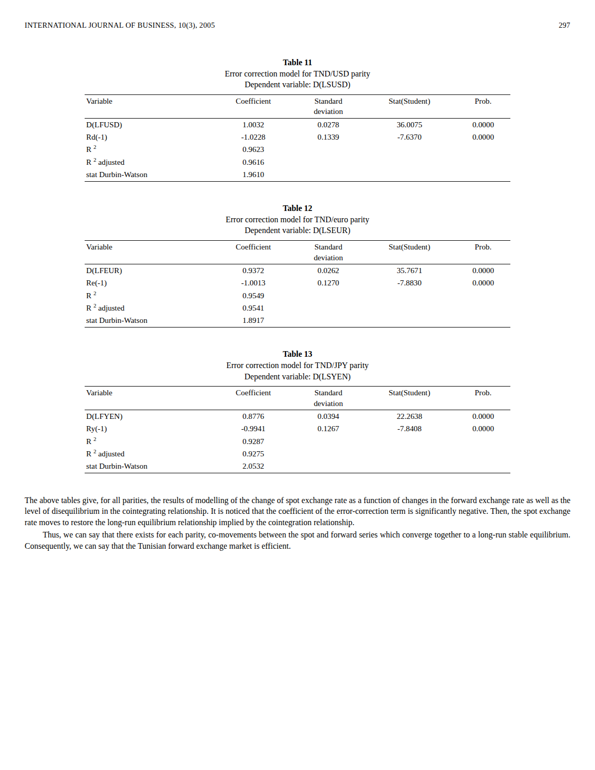International Journal of Business, 10(3), 2005 297
Table 11 Error correction model for TND/USD parity Dependent variable: D(LSUSD)
| Variable | Coefficient | Standard | Stat(Student) | Prob. |
| --- | --- | --- | --- | --- |
| | | deviation | | |
| D(LFUSD) | 1.0032 | 0.0278 | 36.0075 | 0.0000 |
| Rd(-1) | -1.0228 | 0.1339 | -7.6370 | 0.0000 |
| R 2 | 0.9623 | | | |
| R 2 adjusted | 0.9616 | | | |
| stat Durbin-Watson | 1.9610 | | | |
Table 12 Error correction model for TND/euro parity Dependent variable: D(LSEUR)
| Variable | Coefficient | Standard | Stat(Student) | Prob. |
| --- | --- | --- | --- | --- |
| | | deviation | | |
| D(LFEUR) | 0.9372 | 0.0262 | 35.7671 | 0.0000 |
| Re(-1) | -1.0013 | 0.1270 | -7.8830 | 0.0000 |
| R 2 | 0.9549 | | | |
| R 2 adjusted | 0.9541 | | | |
| stat Durbin-Watson | 1.8917 | | | |
Table 13 Error correction model for TND/JPY parity Dependent variable: D(LSYEN)
| Variable | Coefficient | Standard | Stat(Student) | Prob. |
| --- | --- | --- | --- | --- |
| | | deviation | | |
| D(LFYEN) | 0.8776 | 0.0394 | 22.2638 | 0.0000 |
| Ry(-1) | -0.9941 | 0.1267 | -7.8408 | 0.0000 |
| R 2 | 0.9287 | | | |
| R 2 adjusted | 0.9275 | | | |
| stat Durbin-Watson | 2.0532 | | | |
The above tables give, for all parities, the results of modelling of the change of spot exchange rate as a function of changes in the forward exchange rate as well as the level of disequilibrium in the cointegrating relationship. It is noticed that the coefficient of the error-correction term is significantly negative. Then, the spot exchange rate moves to restore the long-run equilibrium relationship implied by the cointegration relationship.
Thus, we can say that there exists for each parity, co-movements between the spot and forward series which converge together to a long-run stable equilibrium. Consequently, we can say that the Tunisian forward exchange market is efficient.